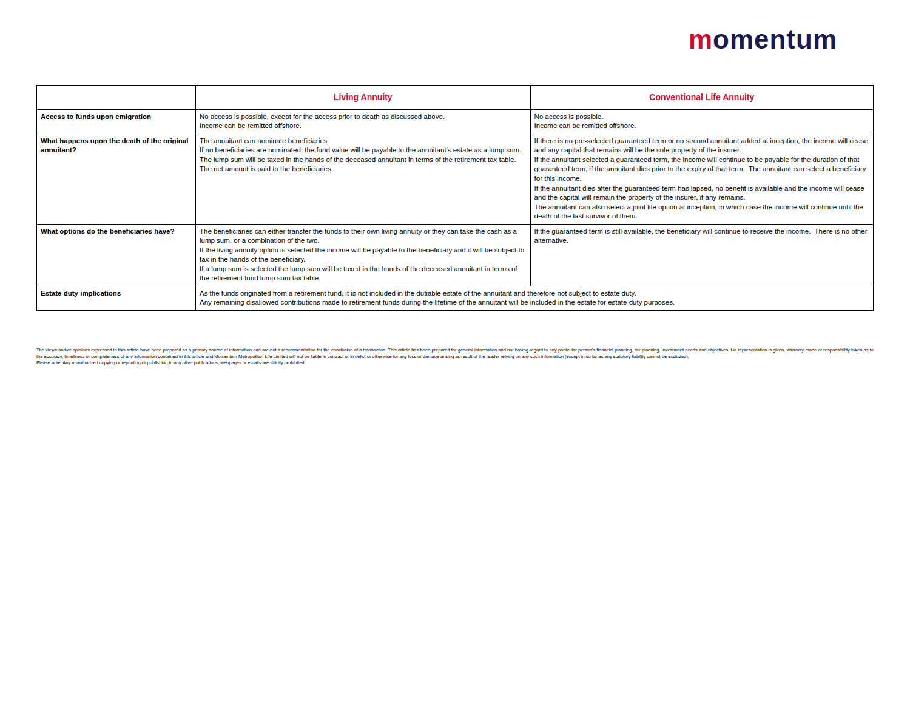momentum
| | Living Annuity | Conventional Life Annuity |
| --- | --- | --- |
| Access to funds upon emigration | No access is possible, except for the access prior to death as discussed above. Income can be remitted offshore. | No access is possible. Income can be remitted offshore. |
| What happens upon the death of the original annuitant? | The annuitant can nominate beneficiaries. If no beneficiaries are nominated, the fund value will be payable to the annuitant's estate as a lump sum. The lump sum will be taxed in the hands of the deceased annuitant in terms of the retirement tax table. The net amount is paid to the beneficiaries. | If there is no pre-selected guaranteed term or no second annuitant added at inception, the income will cease and any capital that remains will be the sole property of the insurer. If the annuitant selected a guaranteed term, the income will continue to be payable for the duration of that guaranteed term, if the annuitant dies prior to the expiry of that term. The annuitant can select a beneficiary for this income. If the annuitant dies after the guaranteed term has lapsed, no benefit is available and the income will cease and the capital will remain the property of the insurer, if any remains. The annuitant can also select a joint life option at inception, in which case the income will continue until the death of the last survivor of them. |
| What options do the beneficiaries have? | The beneficiaries can either transfer the funds to their own living annuity or they can take the cash as a lump sum, or a combination of the two. If the living annuity option is selected the income will be payable to the beneficiary and it will be subject to tax in the hands of the beneficiary. If a lump sum is selected the lump sum will be taxed in the hands of the deceased annuitant in terms of the retirement fund lump sum tax table. | If the guaranteed term is still available, the beneficiary will continue to receive the income. There is no other alternative. |
| Estate duty implications | As the funds originated from a retirement fund, it is not included in the dutiable estate of the annuitant and therefore not subject to estate duty. Any remaining disallowed contributions made to retirement funds during the lifetime of the annuitant will be included in the estate for estate duty purposes. |
The views and/or opinions expressed in this article have been prepared as a primary source of information and are not a recommendation for the conclusion of a transaction. This article has been prepared for general information and not having regard to any particular person's financial planning, tax planning, investment needs and objectives. No representation is given, warranty made or responsibility taken as to the accuracy, timeliness or completeness of any information contained in this article and Momentum Metropolitan Life Limited will not be liable in contract or in delict or otherwise for any loss or damage arising as result of the reader relying on any such information (except in so far as any statutory liability cannot be excluded).
Please note: Any unauthorized copying or reprinting or publishing in any other publications, webpages or emails are strictly prohibited.